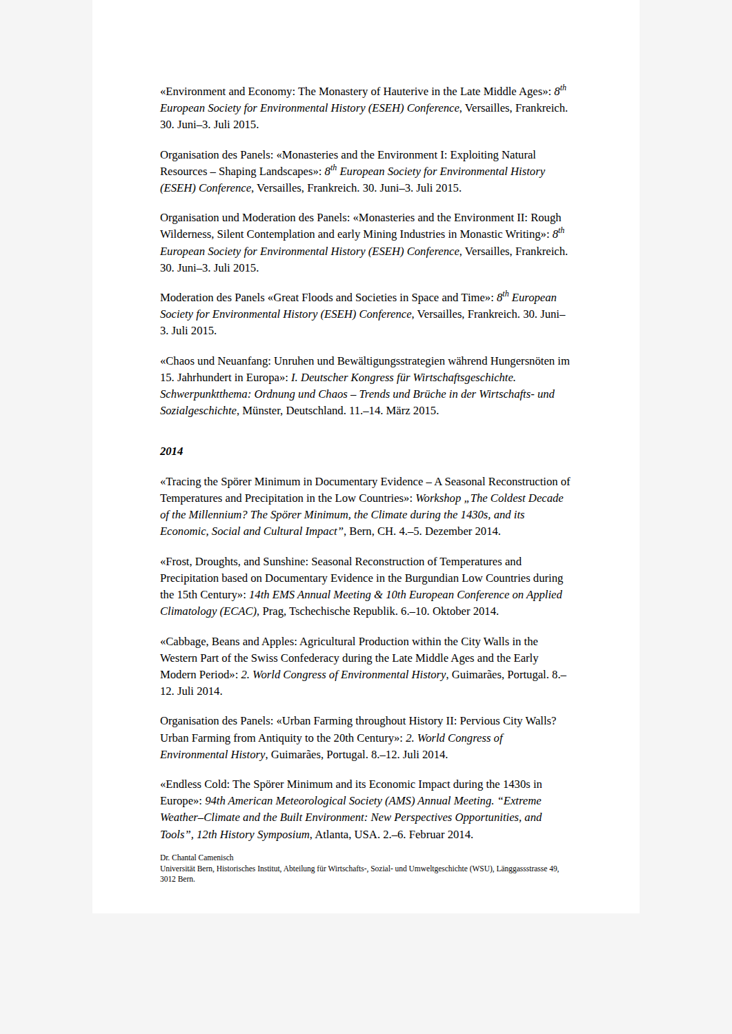«Environment and Economy: The Monastery of Hauterive in the Late Middle Ages»: 8th European Society for Environmental History (ESEH) Conference, Versailles, Frankreich. 30. Juni–3. Juli 2015.
Organisation des Panels: «Monasteries and the Environment I: Exploiting Natural Resources – Shaping Landscapes»: 8th European Society for Environmental History (ESEH) Conference, Versailles, Frankreich. 30. Juni–3. Juli 2015.
Organisation und Moderation des Panels: «Monasteries and the Environment II: Rough Wilderness, Silent Contemplation and early Mining Industries in Monastic Writing»: 8th European Society for Environmental History (ESEH) Conference, Versailles, Frankreich. 30. Juni–3. Juli 2015.
Moderation des Panels «Great Floods and Societies in Space and Time»: 8th European Society for Environmental History (ESEH) Conference, Versailles, Frankreich. 30. Juni–3. Juli 2015.
«Chaos und Neuanfang: Unruhen und Bewältigungsstrategien während Hungersnöten im 15. Jahrhundert in Europa»: I. Deutscher Kongress für Wirtschaftsgeschichte. Schwerpunktthema: Ordnung und Chaos – Trends und Brüche in der Wirtschafts- und Sozialgeschichte, Münster, Deutschland. 11.–14. März 2015.
2014
«Tracing the Spörer Minimum in Documentary Evidence – A Seasonal Reconstruction of Temperatures and Precipitation in the Low Countries»: Workshop „The Coldest Decade of the Millennium? The Spörer Minimum, the Climate during the 1430s, and its Economic, Social and Cultural Impact”, Bern, CH. 4.–5. Dezember 2014.
«Frost, Droughts, and Sunshine: Seasonal Reconstruction of Temperatures and Precipitation based on Documentary Evidence in the Burgundian Low Countries during the 15th Century»: 14th EMS Annual Meeting & 10th European Conference on Applied Climatology (ECAC), Prag, Tschechische Republik. 6.–10. Oktober 2014.
«Cabbage, Beans and Apples: Agricultural Production within the City Walls in the Western Part of the Swiss Confederacy during the Late Middle Ages and the Early Modern Period»: 2. World Congress of Environmental History, Guimarães, Portugal. 8.–12. Juli 2014.
Organisation des Panels: «Urban Farming throughout History II: Pervious City Walls? Urban Farming from Antiquity to the 20th Century»: 2. World Congress of Environmental History, Guimarães, Portugal. 8.–12. Juli 2014.
«Endless Cold: The Spörer Minimum and its Economic Impact during the 1430s in Europe»: 94th American Meteorological Society (AMS) Annual Meeting. “Extreme Weather–Climate and the Built Environment: New Perspectives Opportunities, and Tools”, 12th History Symposium, Atlanta, USA. 2.–6. Februar 2014.
Dr. Chantal Camenisch
Universität Bern, Historisches Institut, Abteilung für Wirtschafts-, Sozial- und Umweltgeschichte (WSU), Länggassstrasse 49, 3012 Bern.